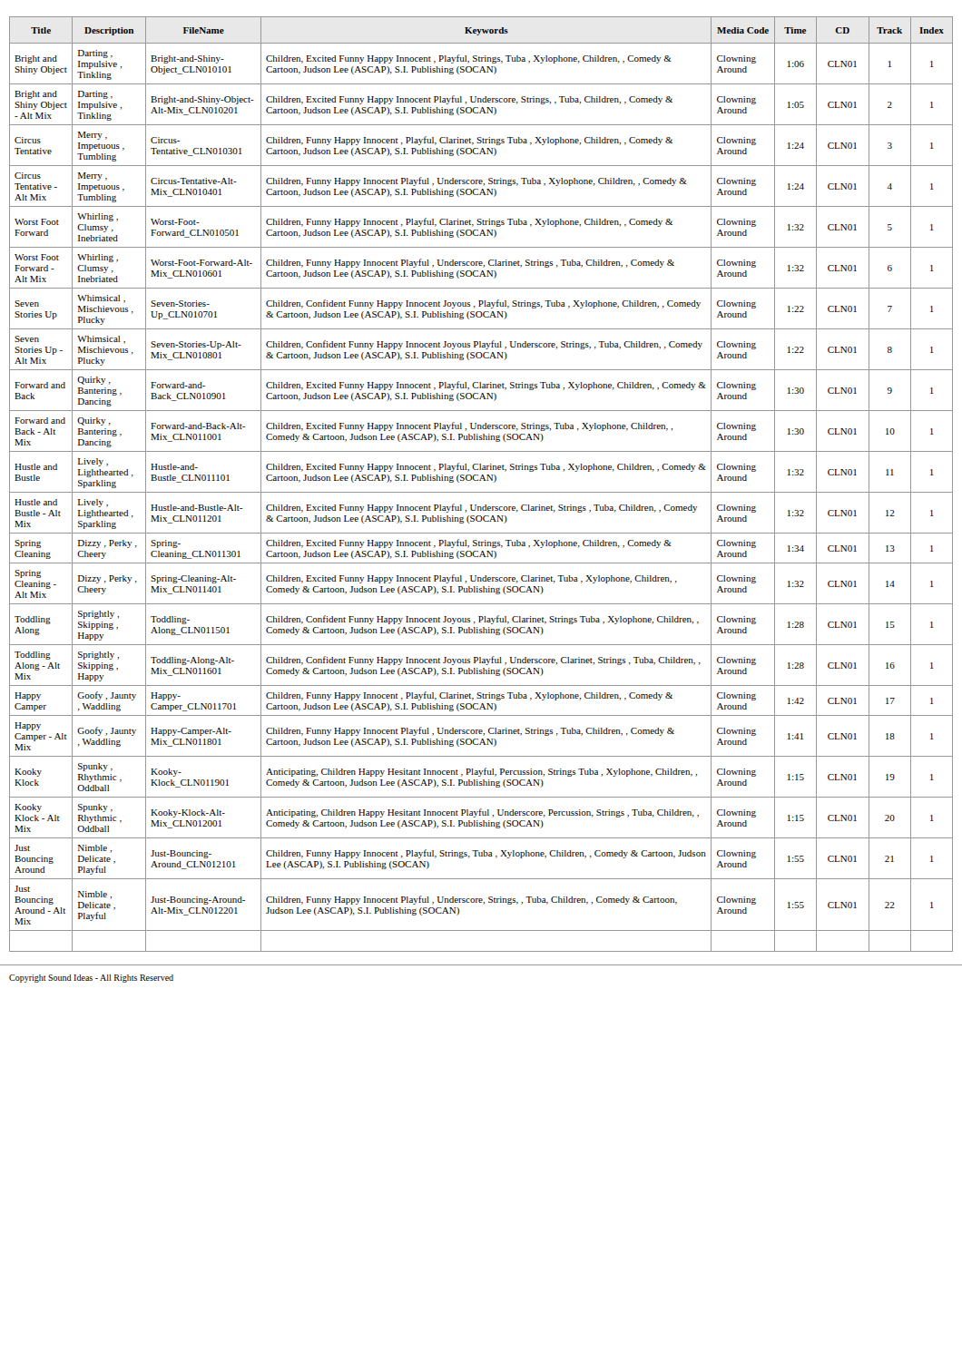| Title | Description | FileName | Keywords | Media Code | Time | CD | Track | Index |
| --- | --- | --- | --- | --- | --- | --- | --- | --- |
| Bright and Shiny Object | Darting , Impulsive , Tinkling | Bright-and-Shiny-Object_CLN010101 | Children, Excited Funny Happy Innocent , Playful, Strings, Tuba , Xylophone, Children, , Comedy & Cartoon, Judson Lee (ASCAP), S.I. Publishing (SOCAN) | Clowning Around | 1:06 | CLN01 | 1 | 1 |
| Bright and Shiny Object - Alt Mix | Darting , Impulsive , Tinkling | Bright-and-Shiny-Object-Alt-Mix_CLN010201 | Children, Excited Funny Happy Innocent Playful , Underscore, Strings, , Tuba, Children, , Comedy & Cartoon, Judson Lee (ASCAP), S.I. Publishing (SOCAN) | Clowning Around | 1:05 | CLN01 | 2 | 1 |
| Circus Tentative | Merry , Impetuous , Tumbling | Circus-Tentative_CLN010301 | Children, Funny Happy Innocent , Playful, Clarinet, Strings Tuba , Xylophone, Children, , Comedy & Cartoon, Judson Lee (ASCAP), S.I. Publishing (SOCAN) | Clowning Around | 1:24 | CLN01 | 3 | 1 |
| Circus Tentative - Alt Mix | Merry , Impetuous , Tumbling | Circus-Tentative-Alt-Mix_CLN010401 | Children, Funny Happy Innocent Playful , Underscore, Strings, Tuba , Xylophone, Children, , Comedy & Cartoon, Judson Lee (ASCAP), S.I. Publishing (SOCAN) | Clowning Around | 1:24 | CLN01 | 4 | 1 |
| Worst Foot Forward | Whirling , Clumsy , Inebriated | Worst-Foot-Forward_CLN010501 | Children, Funny Happy Innocent , Playful, Clarinet, Strings Tuba , Xylophone, Children, , Comedy & Cartoon, Judson Lee (ASCAP), S.I. Publishing (SOCAN) | Clowning Around | 1:32 | CLN01 | 5 | 1 |
| Worst Foot Forward - Alt Mix | Whirling , Clumsy , Inebriated | Worst-Foot-Forward-Alt-Mix_CLN010601 | Children, Funny Happy Innocent Playful , Underscore, Clarinet, Strings , Tuba, Children, , Comedy & Cartoon, Judson Lee (ASCAP), S.I. Publishing (SOCAN) | Clowning Around | 1:32 | CLN01 | 6 | 1 |
| Seven Stories Up | Whimsical , Mischievous , Plucky | Seven-Stories-Up_CLN010701 | Children, Confident Funny Happy Innocent Joyous , Playful, Strings, Tuba , Xylophone, Children, , Comedy & Cartoon, Judson Lee (ASCAP), S.I. Publishing (SOCAN) | Clowning Around | 1:22 | CLN01 | 7 | 1 |
| Seven Stories Up - Alt Mix | Whimsical , Mischievous , Plucky | Seven-Stories-Up-Alt-Mix_CLN010801 | Children, Confident Funny Happy Innocent Joyous Playful , Underscore, Strings, , Tuba, Children, , Comedy & Cartoon, Judson Lee (ASCAP), S.I. Publishing (SOCAN) | Clowning Around | 1:22 | CLN01 | 8 | 1 |
| Forward and Back | Quirky , Bantering , Dancing | Forward-and-Back_CLN010901 | Children, Excited Funny Happy Innocent , Playful, Clarinet, Strings Tuba , Xylophone, Children, , Comedy & Cartoon, Judson Lee (ASCAP), S.I. Publishing (SOCAN) | Clowning Around | 1:30 | CLN01 | 9 | 1 |
| Forward and Back - Alt Mix | Quirky , Bantering , Dancing | Forward-and-Back-Alt-Mix_CLN011001 | Children, Excited Funny Happy Innocent Playful , Underscore, Strings, Tuba , Xylophone, Children, , Comedy & Cartoon, Judson Lee (ASCAP), S.I. Publishing (SOCAN) | Clowning Around | 1:30 | CLN01 | 10 | 1 |
| Hustle and Bustle | Lively , Lighthearted , Sparkling | Hustle-and-Bustle_CLN011101 | Children, Excited Funny Happy Innocent , Playful, Clarinet, Strings Tuba , Xylophone, Children, , Comedy & Cartoon, Judson Lee (ASCAP), S.I. Publishing (SOCAN) | Clowning Around | 1:32 | CLN01 | 11 | 1 |
| Hustle and Bustle - Alt Mix | Lively , Lighthearted , Sparkling | Hustle-and-Bustle-Alt-Mix_CLN011201 | Children, Excited Funny Happy Innocent Playful , Underscore, Clarinet, Strings , Tuba, Children, , Comedy & Cartoon, Judson Lee (ASCAP), S.I. Publishing (SOCAN) | Clowning Around | 1:32 | CLN01 | 12 | 1 |
| Spring Cleaning | Dizzy , Perky , Cheery | Spring-Cleaning_CLN011301 | Children, Excited Funny Happy Innocent , Playful, Strings, Tuba , Xylophone, Children, , Comedy & Cartoon, Judson Lee (ASCAP), S.I. Publishing (SOCAN) | Clowning Around | 1:34 | CLN01 | 13 | 1 |
| Spring Cleaning - Alt Mix | Dizzy , Perky , Cheery | Spring-Cleaning-Alt-Mix_CLN011401 | Children, Excited Funny Happy Innocent Playful , Underscore, Clarinet, Tuba , Xylophone, Children, , Comedy & Cartoon, Judson Lee (ASCAP), S.I. Publishing (SOCAN) | Clowning Around | 1:32 | CLN01 | 14 | 1 |
| Toddling Along | Sprightly , Skipping , Happy | Toddling-Along_CLN011501 | Children, Confident Funny Happy Innocent Joyous , Playful, Clarinet, Strings Tuba , Xylophone, Children, , Comedy & Cartoon, Judson Lee (ASCAP), S.I. Publishing (SOCAN) | Clowning Around | 1:28 | CLN01 | 15 | 1 |
| Toddling Along - Alt Mix | Sprightly , Skipping , Happy | Toddling-Along-Alt-Mix_CLN011601 | Children, Confident Funny Happy Innocent Joyous Playful , Underscore, Clarinet, Strings , Tuba, Children, , Comedy & Cartoon, Judson Lee (ASCAP), S.I. Publishing (SOCAN) | Clowning Around | 1:28 | CLN01 | 16 | 1 |
| Happy Camper | Goofy , Jaunty , Waddling | Happy-Camper_CLN011701 | Children, Funny Happy Innocent , Playful, Clarinet, Strings Tuba , Xylophone, Children, , Comedy & Cartoon, Judson Lee (ASCAP), S.I. Publishing (SOCAN) | Clowning Around | 1:42 | CLN01 | 17 | 1 |
| Happy Camper - Alt Mix | Goofy , Jaunty , Waddling | Happy-Camper-Alt-Mix_CLN011801 | Children, Funny Happy Innocent Playful , Underscore, Clarinet, Strings , Tuba, Children, , Comedy & Cartoon, Judson Lee (ASCAP), S.I. Publishing (SOCAN) | Clowning Around | 1:41 | CLN01 | 18 | 1 |
| Kooky Klock | Spunky , Rhythmic , Oddball | Kooky-Klock_CLN011901 | Anticipating, Children Happy Hesitant Innocent , Playful, Percussion, Strings Tuba , Xylophone, Children, , Comedy & Cartoon, Judson Lee (ASCAP), S.I. Publishing (SOCAN) | Clowning Around | 1:15 | CLN01 | 19 | 1 |
| Kooky Klock - Alt Mix | Spunky , Rhythmic , Oddball | Kooky-Klock-Alt-Mix_CLN012001 | Anticipating, Children Happy Hesitant Innocent Playful , Underscore, Percussion, Strings , Tuba, Children, , Comedy & Cartoon, Judson Lee (ASCAP), S.I. Publishing (SOCAN) | Clowning Around | 1:15 | CLN01 | 20 | 1 |
| Just Bouncing Around | Nimble , Delicate , Playful | Just-Bouncing-Around_CLN012101 | Children, Funny Happy Innocent , Playful, Strings, Tuba , Xylophone, Children, , Comedy & Cartoon, Judson Lee (ASCAP), S.I. Publishing (SOCAN) | Clowning Around | 1:55 | CLN01 | 21 | 1 |
| Just Bouncing Around - Alt Mix | Nimble , Delicate , Playful | Just-Bouncing-Around-Alt-Mix_CLN012201 | Children, Funny Happy Innocent Playful , Underscore, Strings, , Tuba, Children, , Comedy & Cartoon, Judson Lee (ASCAP), S.I. Publishing (SOCAN) | Clowning Around | 1:55 | CLN01 | 22 | 1 |
Copyright Sound Ideas - All Rights Reserved